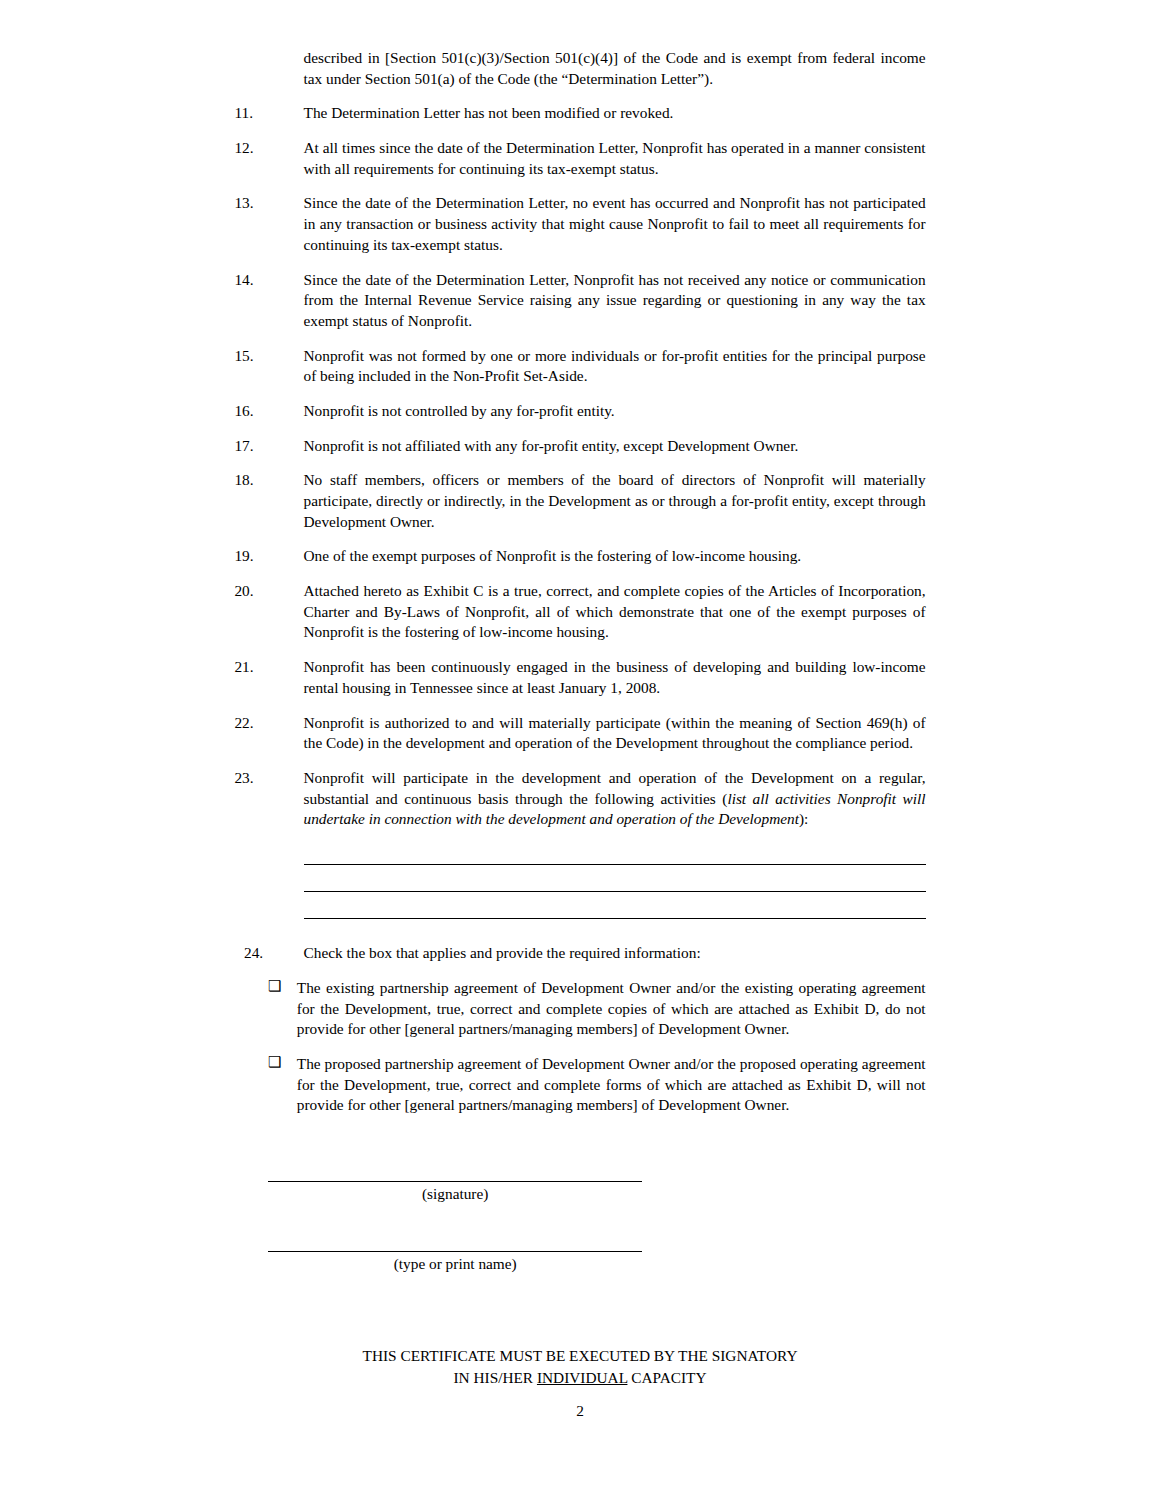described in [Section 501(c)(3)/Section 501(c)(4)] of the Code and is exempt from federal income tax under Section 501(a) of the Code (the “Determination Letter”).
11.
The Determination Letter has not been modified or revoked.
12.
At all times since the date of the Determination Letter, Nonprofit has operated in a manner consistent with all requirements for continuing its tax-exempt status.
13.
Since the date of the Determination Letter, no event has occurred and Nonprofit has not participated in any transaction or business activity that might cause Nonprofit to fail to meet all requirements for continuing its tax-exempt status.
14.
Since the date of the Determination Letter, Nonprofit has not received any notice or communication from the Internal Revenue Service raising any issue regarding or questioning in any way the tax exempt status of Nonprofit.
15.
Nonprofit was not formed by one or more individuals or for-profit entities for the principal purpose of being included in the Non-Profit Set-Aside.
16.
Nonprofit is not controlled by any for-profit entity.
17.
Nonprofit is not affiliated with any for-profit entity, except Development Owner.
18.
No staff members, officers or members of the board of directors of Nonprofit will materially participate, directly or indirectly, in the Development as or through a for-profit entity, except through Development Owner.
19.
One of the exempt purposes of Nonprofit is the fostering of low-income housing.
20.
Attached hereto as Exhibit C is a true, correct, and complete copies of the Articles of Incorporation, Charter and By-Laws of Nonprofit, all of which demonstrate that one of the exempt purposes of Nonprofit is the fostering of low-income housing.
21.
Nonprofit has been continuously engaged in the business of developing and building low-income rental housing in Tennessee since at least January 1, 2008.
22.
Nonprofit is authorized to and will materially participate (within the meaning of Section 469(h) of the Code) in the development and operation of the Development throughout the compliance period.
23.
Nonprofit will participate in the development and operation of the Development on a regular, substantial and continuous basis through the following activities (list all activities Nonprofit will undertake in connection with the development and operation of the Development):
24.
Check the box that applies and provide the required information:
The existing partnership agreement of Development Owner and/or the existing operating agreement for the Development, true, correct and complete copies of which are attached as Exhibit D, do not provide for other [general partners/managing members] of Development Owner.
The proposed partnership agreement of Development Owner and/or the proposed operating agreement for the Development, true, correct and complete forms of which are attached as Exhibit D, will not provide for other [general partners/managing members] of Development Owner.
(signature)
(type or print name)
THIS CERTIFICATE MUST BE EXECUTED BY THE SIGNATORY
IN HIS/HER INDIVIDUAL CAPACITY
2